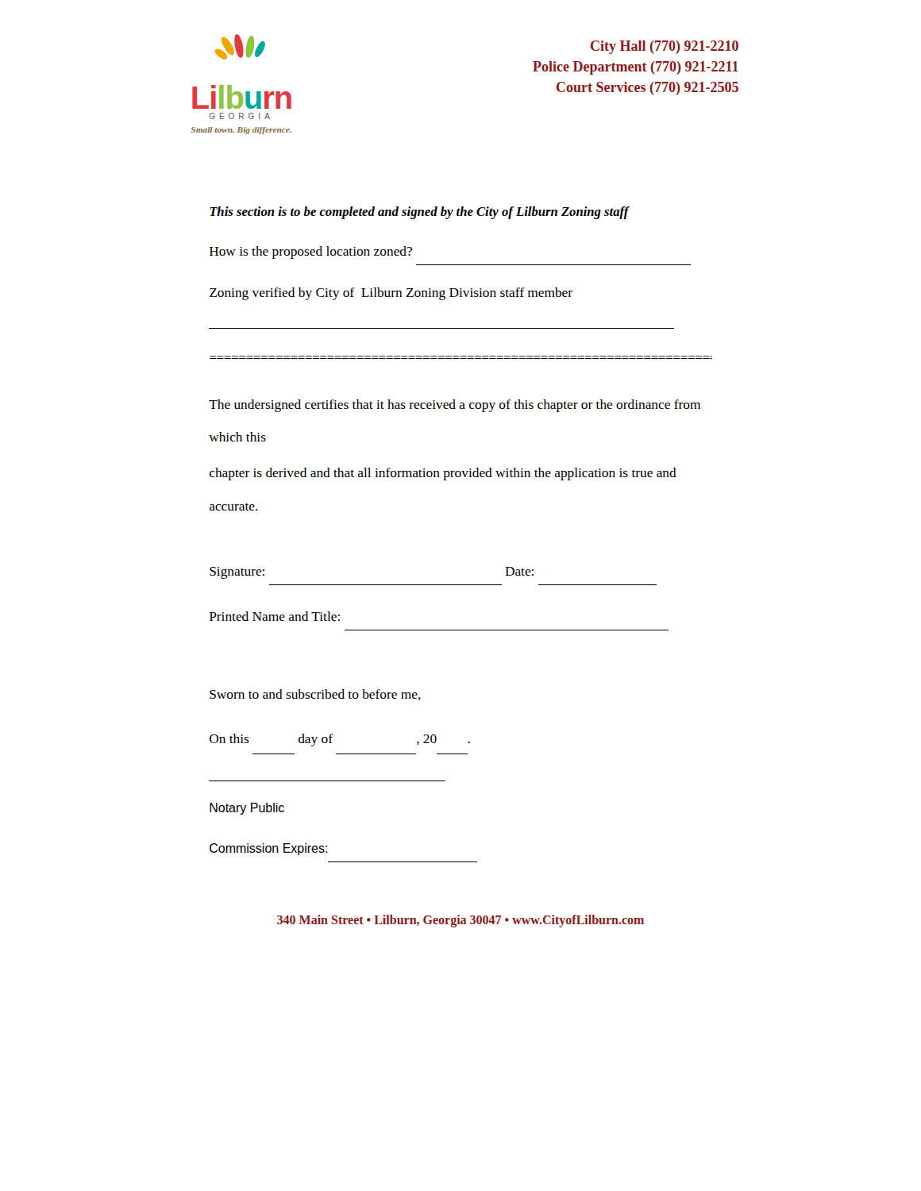Lilb urn
GEORGIA
Small town. Big difference.
City Hall (770) 921-2210
Police Department (770) 921-2211
Court Services (770) 921-2505
This section is to be completed and signed by the City of Lilburn Zoning staff
How is the proposed location zoned?
Zoning verified by City of Lilburn Zoning Division staff member
=====================================================================
The undersigned certifies that it has received a copy of this chapter or the ordinance from which this
chapter is derived and that all information provided within the application is true and accurate.
Signature: Date:
Printed Name and Title:
Sworn to and subscribed to before me,
On this day of , 20 .
Notary Public
Commission Expires:
340 Main Street • Lilburn, Georgia 30047 • www.CityofLilburn.com